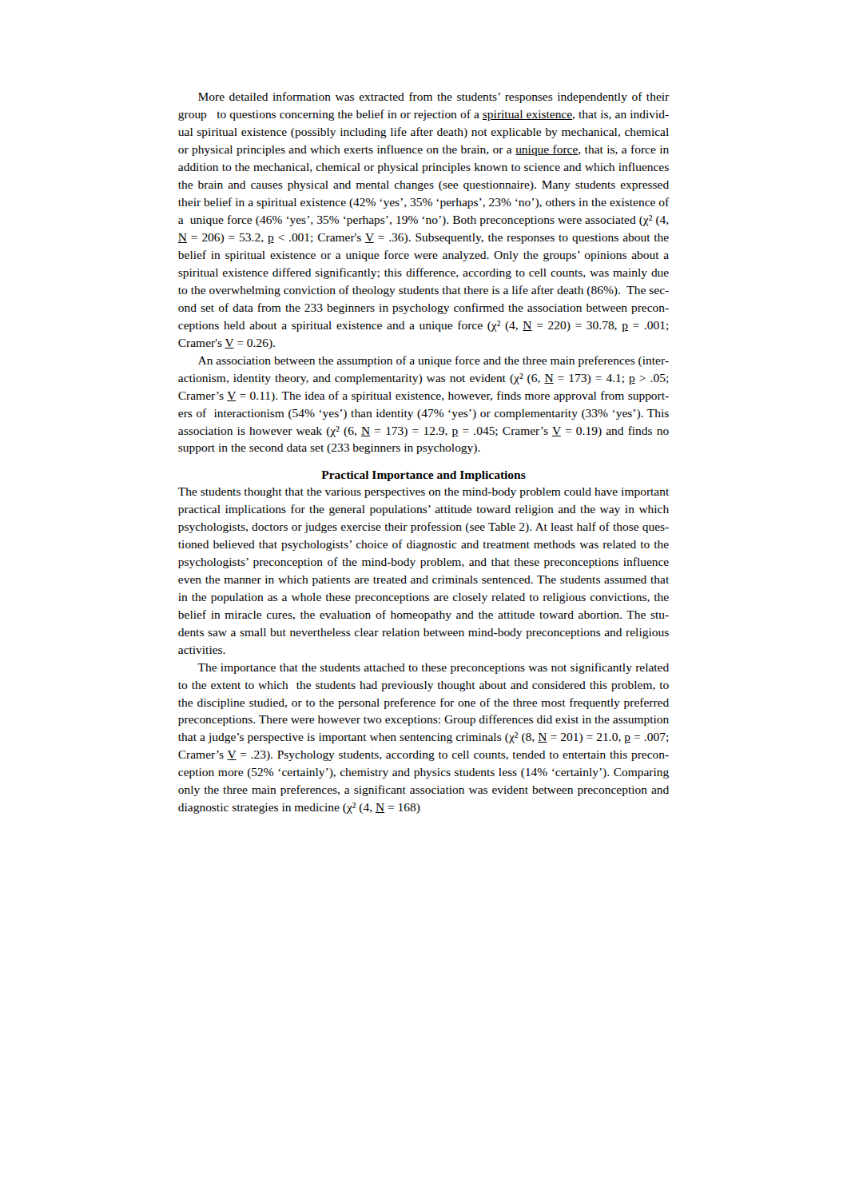More detailed information was extracted from the students’ responses independently of their group to questions concerning the belief in or rejection of a spiritual existence, that is, an individual spiritual existence (possibly including life after death) not explicable by mechanical, chemical or physical principles and which exerts influence on the brain, or a unique force, that is, a force in addition to the mechanical, chemical or physical principles known to science and which influences the brain and causes physical and mental changes (see questionnaire). Many students expressed their belief in a spiritual existence (42% ‘yes’, 35% ‘perhaps’, 23% ‘no’), others in the existence of a unique force (46% ‘yes’, 35% ‘perhaps’, 19% ‘no’). Both preconceptions were associated (χ² (4, N = 206) = 53.2, p < .001; Cramer's V = .36). Subsequently, the responses to questions about the belief in spiritual existence or a unique force were analyzed. Only the groups’ opinions about a spiritual existence differed significantly; this difference, according to cell counts, was mainly due to the overwhelming conviction of theology students that there is a life after death (86%). The second set of data from the 233 beginners in psychology confirmed the association between preconceptions held about a spiritual existence and a unique force (χ² (4, N = 220) = 30.78, p = .001; Cramer's V = 0.26).
An association between the assumption of a unique force and the three main preferences (interactionism, identity theory, and complementarity) was not evident (χ² (6, N = 173) = 4.1; p > .05; Cramer’s V = 0.11). The idea of a spiritual existence, however, finds more approval from supporters of interactionism (54% ‘yes’) than identity (47% ‘yes’) or complementarity (33% ‘yes’). This association is however weak (χ² (6, N = 173) = 12.9, p = .045; Cramer’s V = 0.19) and finds no support in the second data set (233 beginners in psychology).
Practical Importance and Implications
The students thought that the various perspectives on the mind-body problem could have important practical implications for the general populations’ attitude toward religion and the way in which psychologists, doctors or judges exercise their profession (see Table 2). At least half of those questioned believed that psychologists’ choice of diagnostic and treatment methods was related to the psychologists’ preconception of the mind-body problem, and that these preconceptions influence even the manner in which patients are treated and criminals sentenced. The students assumed that in the population as a whole these preconceptions are closely related to religious convictions, the belief in miracle cures, the evaluation of homeopathy and the attitude toward abortion. The students saw a small but nevertheless clear relation between mind-body preconceptions and religious activities.
The importance that the students attached to these preconceptions was not significantly related to the extent to which the students had previously thought about and considered this problem, to the discipline studied, or to the personal preference for one of the three most frequently preferred preconceptions. There were however two exceptions: Group differences did exist in the assumption that a judge’s perspective is important when sentencing criminals (χ² (8, N = 201) = 21.0, p = .007; Cramer’s V = .23). Psychology students, according to cell counts, tended to entertain this preconception more (52% ‘certainly’), chemistry and physics students less (14% ‘certainly’). Comparing only the three main preferences, a significant association was evident between preconception and diagnostic strategies in medicine (χ² (4, N = 168)